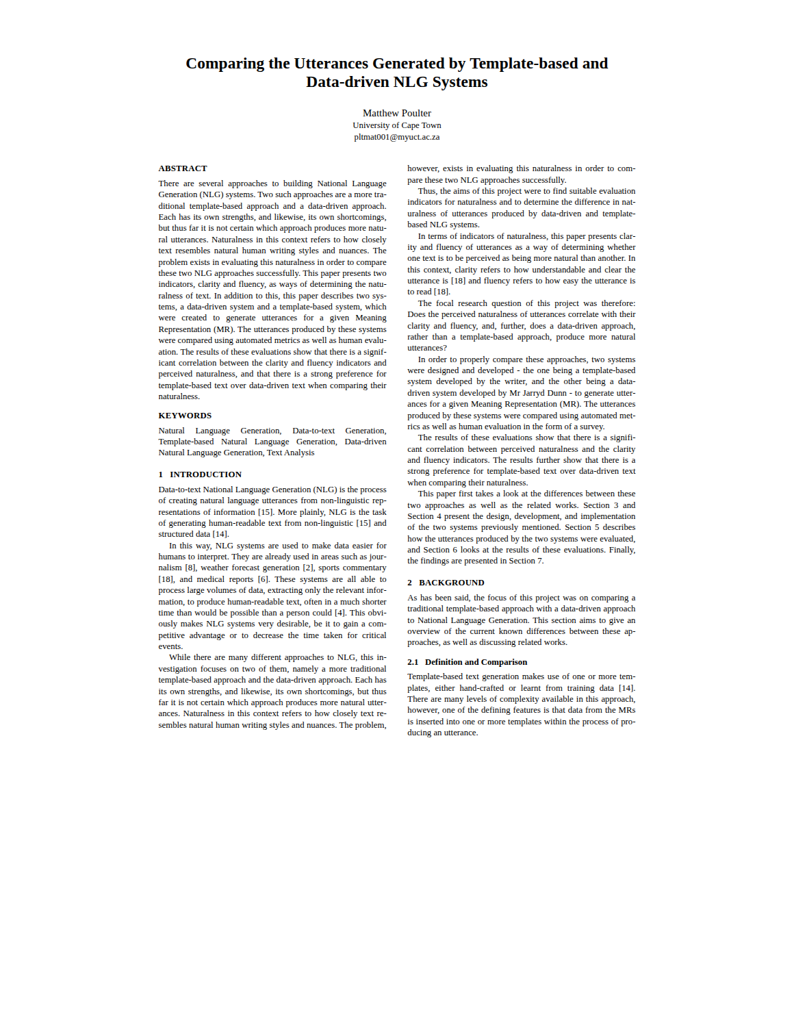Comparing the Utterances Generated by Template-based and Data-driven NLG Systems
Matthew Poulter
University of Cape Town
pltmat001@myuct.ac.za
Abstract
There are several approaches to building National Language Generation (NLG) systems. Two such approaches are a more traditional template-based approach and a data-driven approach. Each has its own strengths, and likewise, its own shortcomings, but thus far it is not certain which approach produces more natural utterances. Naturalness in this context refers to how closely text resembles natural human writing styles and nuances. The problem exists in evaluating this naturalness in order to compare these two NLG approaches successfully. This paper presents two indicators, clarity and fluency, as ways of determining the naturalness of text. In addition to this, this paper describes two systems, a data-driven system and a template-based system, which were created to generate utterances for a given Meaning Representation (MR). The utterances produced by these systems were compared using automated metrics as well as human evaluation. The results of these evaluations show that there is a significant correlation between the clarity and fluency indicators and perceived naturalness, and that there is a strong preference for template-based text over data-driven text when comparing their naturalness.
Keywords
Natural Language Generation, Data-to-text Generation, Template-based Natural Language Generation, Data-driven Natural Language Generation, Text Analysis
1 Introduction
Data-to-text National Language Generation (NLG) is the process of creating natural language utterances from non-linguistic representations of information [15]. More plainly, NLG is the task of generating human-readable text from non-linguistic [15] and structured data [14].
In this way, NLG systems are used to make data easier for humans to interpret. They are already used in areas such as journalism [8], weather forecast generation [2], sports commentary [18], and medical reports [6]. These systems are all able to process large volumes of data, extracting only the relevant information, to produce human-readable text, often in a much shorter time than would be possible than a person could [4]. This obviously makes NLG systems very desirable, be it to gain a competitive advantage or to decrease the time taken for critical events.
While there are many different approaches to NLG, this investigation focuses on two of them, namely a more traditional template-based approach and the data-driven approach. Each has its own strengths, and likewise, its own shortcomings, but thus far it is not certain which approach produces more natural utterances. Naturalness in this context refers to how closely text resembles natural human writing styles and nuances. The problem, however, exists in evaluating this naturalness in order to compare these two NLG approaches successfully.
Thus, the aims of this project were to find suitable evaluation indicators for naturalness and to determine the difference in naturalness of utterances produced by data-driven and template-based NLG systems.
In terms of indicators of naturalness, this paper presents clarity and fluency of utterances as a way of determining whether one text is to be perceived as being more natural than another. In this context, clarity refers to how understandable and clear the utterance is [18] and fluency refers to how easy the utterance is to read [18].
The focal research question of this project was therefore: Does the perceived naturalness of utterances correlate with their clarity and fluency, and, further, does a data-driven approach, rather than a template-based approach, produce more natural utterances?
In order to properly compare these approaches, two systems were designed and developed - the one being a template-based system developed by the writer, and the other being a data-driven system developed by Mr Jarryd Dunn - to generate utterances for a given Meaning Representation (MR). The utterances produced by these systems were compared using automated metrics as well as human evaluation in the form of a survey.
The results of these evaluations show that there is a significant correlation between perceived naturalness and the clarity and fluency indicators. The results further show that there is a strong preference for template-based text over data-driven text when comparing their naturalness.
This paper first takes a look at the differences between these two approaches as well as the related works. Section 3 and Section 4 present the design, development, and implementation of the two systems previously mentioned. Section 5 describes how the utterances produced by the two systems were evaluated, and Section 6 looks at the results of these evaluations. Finally, the findings are presented in Section 7.
2 Background
As has been said, the focus of this project was on comparing a traditional template-based approach with a data-driven approach to National Language Generation. This section aims to give an overview of the current known differences between these approaches, as well as discussing related works.
2.1 Definition and Comparison
Template-based text generation makes use of one or more templates, either hand-crafted or learnt from training data [14]. There are many levels of complexity available in this approach, however, one of the defining features is that data from the MRs is inserted into one or more templates within the process of producing an utterance.